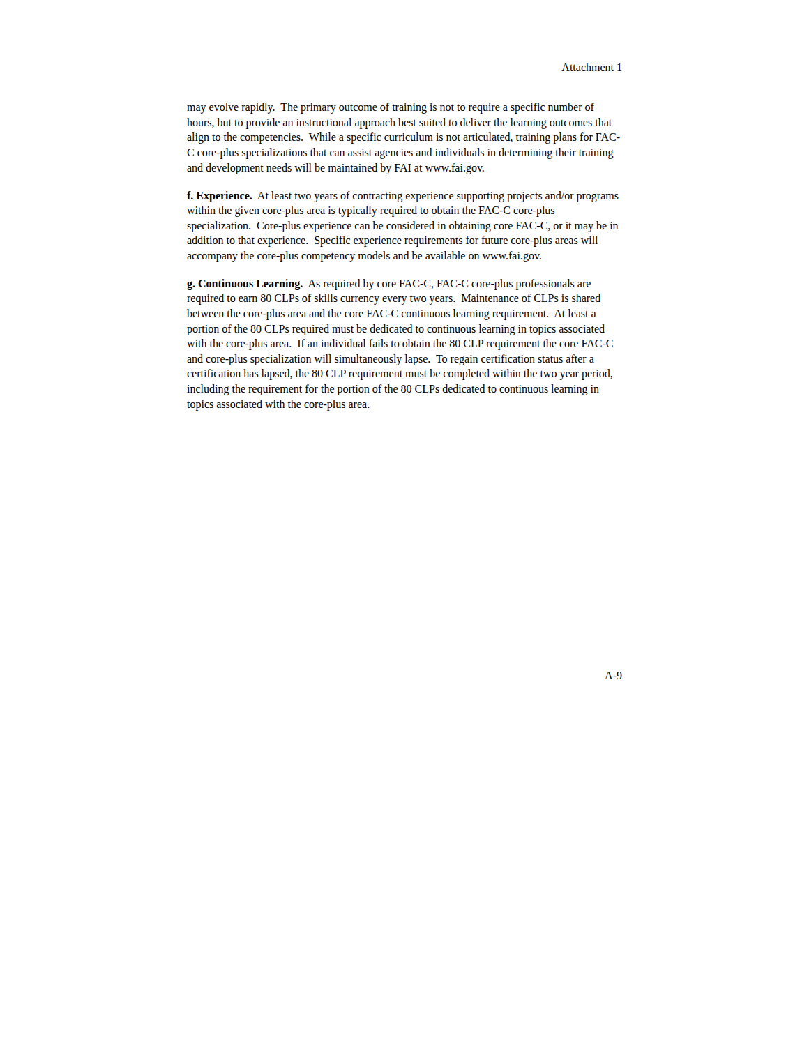Attachment 1
may evolve rapidly. The primary outcome of training is not to require a specific number of hours, but to provide an instructional approach best suited to deliver the learning outcomes that align to the competencies. While a specific curriculum is not articulated, training plans for FAC-C core-plus specializations that can assist agencies and individuals in determining their training and development needs will be maintained by FAI at www.fai.gov.
f. Experience. At least two years of contracting experience supporting projects and/or programs within the given core-plus area is typically required to obtain the FAC-C core-plus specialization. Core-plus experience can be considered in obtaining core FAC-C, or it may be in addition to that experience. Specific experience requirements for future core-plus areas will accompany the core-plus competency models and be available on www.fai.gov.
g. Continuous Learning. As required by core FAC-C, FAC-C core-plus professionals are required to earn 80 CLPs of skills currency every two years. Maintenance of CLPs is shared between the core-plus area and the core FAC-C continuous learning requirement. At least a portion of the 80 CLPs required must be dedicated to continuous learning in topics associated with the core-plus area. If an individual fails to obtain the 80 CLP requirement the core FAC-C and core-plus specialization will simultaneously lapse. To regain certification status after a certification has lapsed, the 80 CLP requirement must be completed within the two year period, including the requirement for the portion of the 80 CLPs dedicated to continuous learning in topics associated with the core-plus area.
A-9